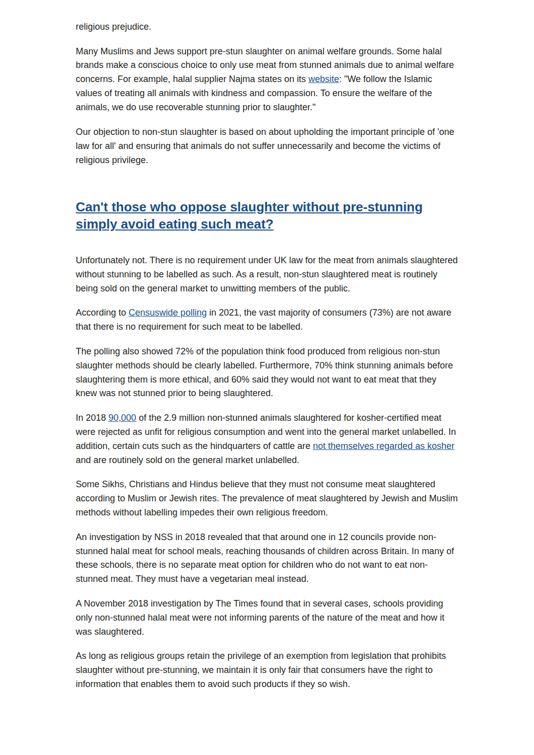religious prejudice.
Many Muslims and Jews support pre-stun slaughter on animal welfare grounds. Some halal brands make a conscious choice to only use meat from stunned animals due to animal welfare concerns. For example, halal supplier Najma states on its website: "We follow the Islamic values of treating all animals with kindness and compassion. To ensure the welfare of the animals, we do use recoverable stunning prior to slaughter."
Our objection to non-stun slaughter is based on about upholding the important principle of 'one law for all' and ensuring that animals do not suffer unnecessarily and become the victims of religious privilege.
Can't those who oppose slaughter without pre-stunning simply avoid eating such meat?
Unfortunately not. There is no requirement under UK law for the meat from animals slaughtered without stunning to be labelled as such. As a result, non-stun slaughtered meat is routinely being sold on the general market to unwitting members of the public.
According to Censuswide polling in 2021, the vast majority of consumers (73%) are not aware that there is no requirement for such meat to be labelled.
The polling also showed 72% of the population think food produced from religious non-stun slaughter methods should be clearly labelled. Furthermore, 70% think stunning animals before slaughtering them is more ethical, and 60% said they would not want to eat meat that they knew was not stunned prior to being slaughtered.
In 2018 90,000 of the 2.9 million non-stunned animals slaughtered for kosher-certified meat were rejected as unfit for religious consumption and went into the general market unlabelled. In addition, certain cuts such as the hindquarters of cattle are not themselves regarded as kosher and are routinely sold on the general market unlabelled.
Some Sikhs, Christians and Hindus believe that they must not consume meat slaughtered according to Muslim or Jewish rites. The prevalence of meat slaughtered by Jewish and Muslim methods without labelling impedes their own religious freedom.
An investigation by NSS in 2018 revealed that that around one in 12 councils provide non-stunned halal meat for school meals, reaching thousands of children across Britain. In many of these schools, there is no separate meat option for children who do not want to eat non-stunned meat. They must have a vegetarian meal instead.
A November 2018 investigation by The Times found that in several cases, schools providing only non-stunned halal meat were not informing parents of the nature of the meat and how it was slaughtered.
As long as religious groups retain the privilege of an exemption from legislation that prohibits slaughter without pre-stunning, we maintain it is only fair that consumers have the right to information that enables them to avoid such products if they so wish.